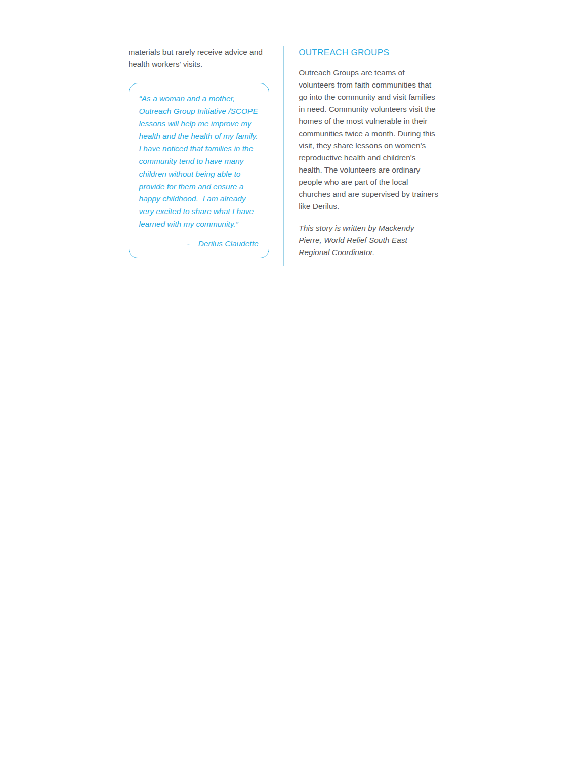materials but rarely receive advice and health workers' visits.
“As a woman and a mother, Outreach Group Initiative /SCOPE lessons will help me improve my health and the health of my family. I have noticed that families in the community tend to have many children without being able to provide for them and ensure a happy childhood. I am already very excited to share what I have learned with my community.”
-Derilus Claudette
OUTREACH GROUPS
Outreach Groups are teams of volunteers from faith communities that go into the community and visit families in need. Community volunteers visit the homes of the most vulnerable in their communities twice a month. During this visit, they share lessons on women's reproductive health and children's health. The volunteers are ordinary people who are part of the local churches and are supervised by trainers like Derilus.
This story is written by Mackendy Pierre, World Relief South East Regional Coordinator.